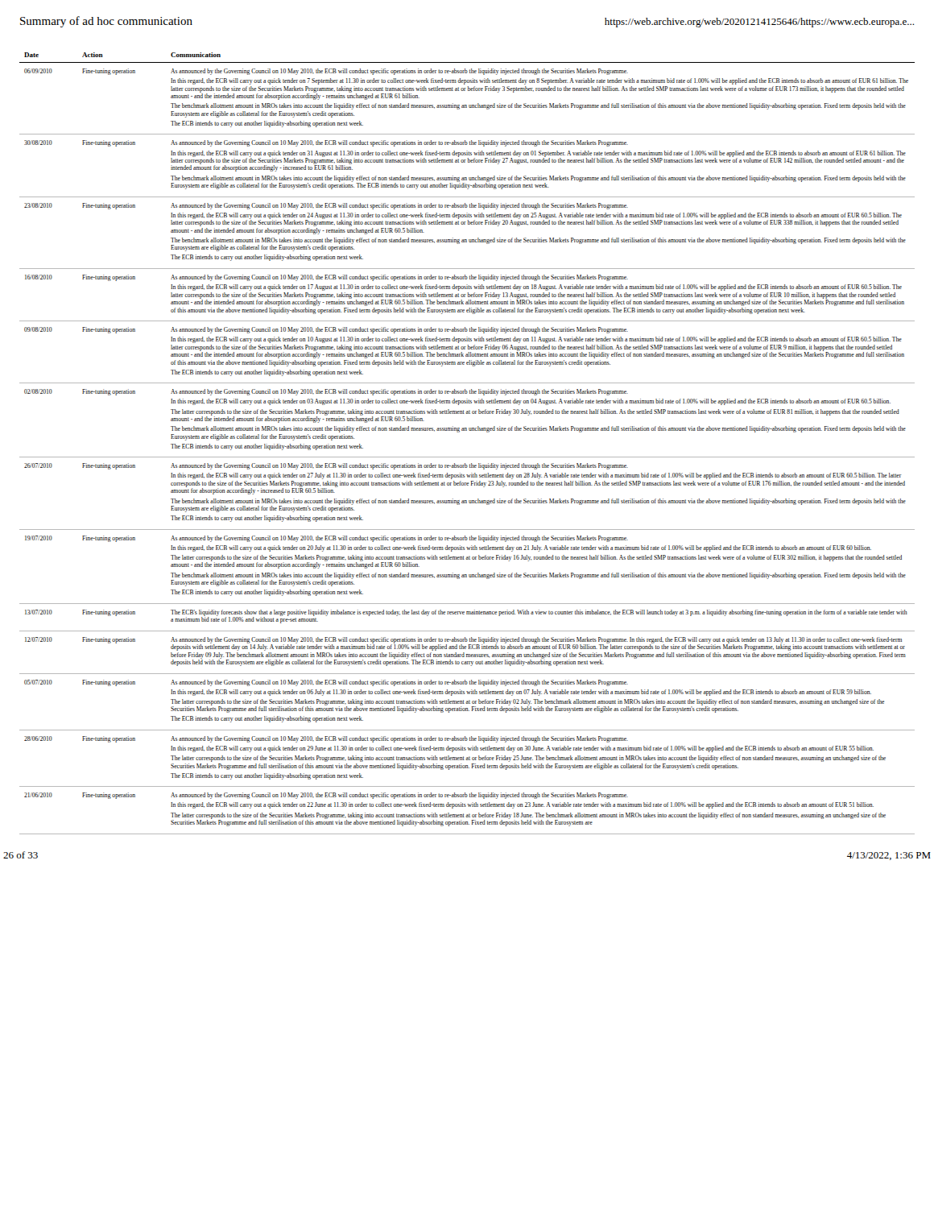Summary of ad hoc communication
https://web.archive.org/web/20201214125646/https://www.ecb.europa.e...
| Date | Action | Communication |
| --- | --- | --- |
| 06/09/2010 | Fine-tuning operation | As announced by the Governing Council on 10 May 2010, the ECB will conduct specific operations in order to re-absorb the liquidity injected through the Securities Markets Programme. In this regard, the ECB will carry out a quick tender on 7 September at 11.30 in order to collect one-week fixed-term deposits with settlement day on 8 September. A variable rate tender with a maximum bid rate of 1.00% will be applied and the ECB intends to absorb an amount of EUR 61 billion. The latter corresponds to the size of the Securities Markets Programme, taking into account transactions with settlement at or before Friday 3 September, rounded to the nearest half billion. As the settled SMP transactions last week were of a volume of EUR 173 million, it happens that the rounded settled amount - and the intended amount for absorption accordingly - remains unchanged at EUR 61 billion. The benchmark allotment amount in MROs takes into account the liquidity effect of non standard measures, assuming an unchanged size of the Securities Markets Programme and full sterilisation of this amount via the above mentioned liquidity-absorbing operation. Fixed term deposits held with the Eurosystem are eligible as collateral for the Eurosystem's credit operations. The ECB intends to carry out another liquidity-absorbing operation next week. |
| 30/08/2010 | Fine-tuning operation | As announced by the Governing Council on 10 May 2010, the ECB will conduct specific operations in order to re-absorb the liquidity injected through the Securities Markets Programme. In this regard, the ECB will carry out a quick tender on 31 August at 11.30 in order to collect one-week fixed-term deposits with settlement day on 01 September. A variable rate tender with a maximum bid rate of 1.00% will be applied and the ECB intends to absorb an amount of EUR 61 billion. The latter corresponds to the size of the Securities Markets Programme, taking into account transactions with settlement at or before Friday 27 August, rounded to the nearest half billion. As the settled SMP transactions last week were of a volume of EUR 142 million, the rounded settled amount - and the intended amount for absorption accordingly - increased to EUR 61 billion. The benchmark allotment amount in MROs takes into account the liquidity effect of non standard measures, assuming an unchanged size of the Securities Markets Programme and full sterilisation of this amount via the above mentioned liquidity-absorbing operation. Fixed term deposits held with the Eurosystem are eligible as collateral for the Eurosystem's credit operations. The ECB intends to carry out another liquidity-absorbing operation next week. |
| 23/08/2010 | Fine-tuning operation | As announced by the Governing Council on 10 May 2010, the ECB will conduct specific operations in order to re-absorb the liquidity injected through the Securities Markets Programme. In this regard, the ECB will carry out a quick tender on 24 August at 11.30 in order to collect one-week fixed-term deposits with settlement day on 25 August. A variable rate tender with a maximum bid rate of 1.00% will be applied and the ECB intends to absorb an amount of EUR 60.5 billion. The latter corresponds to the size of the Securities Markets Programme, taking into account transactions with settlement at or before Friday 20 August, rounded to the nearest half billion. As the settled SMP transactions last week were of a volume of EUR 338 million, it happens that the rounded settled amount - and the intended amount for absorption accordingly - remains unchanged at EUR 60.5 billion. The benchmark allotment amount in MROs takes into account the liquidity effect of non standard measures, assuming an unchanged size of the Securities Markets Programme and full sterilisation of this amount via the above mentioned liquidity-absorbing operation. Fixed term deposits held with the Eurosystem are eligible as collateral for the Eurosystem's credit operations. The ECB intends to carry out another liquidity-absorbing operation next week. |
| 16/08/2010 | Fine-tuning operation | As announced by the Governing Council on 10 May 2010, the ECB will conduct specific operations in order to re-absorb the liquidity injected through the Securities Markets Programme. In this regard, the ECB will carry out a quick tender on 17 August at 11.30 in order to collect one-week fixed-term deposits with settlement day on 18 August. A variable rate tender with a maximum bid rate of 1.00% will be applied and the ECB intends to absorb an amount of EUR 60.5 billion. The latter corresponds to the size of the Securities Markets Programme, taking into account transactions with settlement at or before Friday 13 August, rounded to the nearest half billion. As the settled SMP transactions last week were of a volume of EUR 10 million, it happens that the rounded settled amount - and the intended amount for absorption accordingly - remains unchanged at EUR 60.5 billion. The benchmark allotment amount in MROs takes into account the liquidity effect of non standard measures, assuming an unchanged size of the Securities Markets Programme and full sterilisation of this amount via the above mentioned liquidity-absorbing operation. Fixed term deposits held with the Eurosystem are eligible as collateral for the Eurosystem's credit operations. The ECB intends to carry out another liquidity-absorbing operation next week. |
| 09/08/2010 | Fine-tuning operation | As announced by the Governing Council on 10 May 2010, the ECB will conduct specific operations in order to re-absorb the liquidity injected through the Securities Markets Programme. In this regard, the ECB will carry out a quick tender on 10 August at 11.30 in order to collect one-week fixed-term deposits with settlement day on 11 August. A variable rate tender with a maximum bid rate of 1.00% will be applied and the ECB intends to absorb an amount of EUR 60.5 billion. The latter corresponds to the size of the Securities Markets Programme, taking into account transactions with settlement at or before Friday 06 August, rounded to the nearest half billion. As the settled SMP transactions last week were of a volume of EUR 9 million, it happens that the rounded settled amount - and the intended amount for absorption accordingly - remains unchanged at EUR 60.5 billion. The benchmark allotment amount in MROs takes into account the liquidity effect of non standard measures, assuming an unchanged size of the Securities Markets Programme and full sterilisation of this amount via the above mentioned liquidity-absorbing operation. Fixed term deposits held with the Eurosystem are eligible as collateral for the Eurosystem's credit operations. The ECB intends to carry out another liquidity-absorbing operation next week. |
| 02/08/2010 | Fine-tuning operation | As announced by the Governing Council on 10 May 2010, the ECB will conduct specific operations in order to re-absorb the liquidity injected through the Securities Markets Programme. In this regard, the ECB will carry out a quick tender on 03 August at 11.30 in order to collect one-week fixed-term deposits with settlement day on 04 August. A variable rate tender with a maximum bid rate of 1.00% will be applied and the ECB intends to absorb an amount of EUR 60.5 billion. The latter corresponds to the size of the Securities Markets Programme, taking into account transactions with settlement at or before Friday 30 July, rounded to the nearest half billion. As the settled SMP transactions last week were of a volume of EUR 81 million, it happens that the rounded settled amount - and the intended amount for absorption accordingly - remains unchanged at EUR 60.5 billion. The benchmark allotment amount in MROs takes into account the liquidity effect of non standard measures, assuming an unchanged size of the Securities Markets Programme and full sterilisation of this amount via the above mentioned liquidity-absorbing operation. Fixed term deposits held with the Eurosystem are eligible as collateral for the Eurosystem's credit operations. The ECB intends to carry out another liquidity-absorbing operation next week. |
| 26/07/2010 | Fine-tuning operation | As announced by the Governing Council on 10 May 2010, the ECB will conduct specific operations in order to re-absorb the liquidity injected through the Securities Markets Programme. In this regard, the ECB will carry out a quick tender on 27 July at 11.30 in order to collect one-week fixed-term deposits with settlement day on 28 July. A variable rate tender with a maximum bid rate of 1.00% will be applied and the ECB intends to absorb an amount of EUR 60.5 billion. The latter corresponds to the size of the Securities Markets Programme, taking into account transactions with settlement at or before Friday 23 July, rounded to the nearest half billion. As the settled SMP transactions last week were of a volume of EUR 176 million, the rounded settled amount - and the intended amount for absorption accordingly - increased to EUR 60.5 billion. The benchmark allotment amount in MROs takes into account the liquidity effect of non standard measures, assuming an unchanged size of the Securities Markets Programme and full sterilisation of this amount via the above mentioned liquidity-absorbing operation. Fixed term deposits held with the Eurosystem are eligible as collateral for the Eurosystem's credit operations. The ECB intends to carry out another liquidity-absorbing operation next week. |
| 19/07/2010 | Fine-tuning operation | As announced by the Governing Council on 10 May 2010, the ECB will conduct specific operations in order to re-absorb the liquidity injected through the Securities Markets Programme. In this regard, the ECB will carry out a quick tender on 20 July at 11.30 in order to collect one-week fixed-term deposits with settlement day on 21 July. A variable rate tender with a maximum bid rate of 1.00% will be applied and the ECB intends to absorb an amount of EUR 60 billion. The latter corresponds to the size of the Securities Markets Programme, taking into account transactions with settlement at or before Friday 16 July, rounded to the nearest half billion. As the settled SMP transactions last week were of a volume of EUR 302 million, it happens that the rounded settled amount - and the intended amount for absorption accordingly - remains unchanged at EUR 60 billion. The benchmark allotment amount in MROs takes into account the liquidity effect of non standard measures, assuming an unchanged size of the Securities Markets Programme and full sterilisation of this amount via the above mentioned liquidity-absorbing operation. Fixed term deposits held with the Eurosystem are eligible as collateral for the Eurosystem's credit operations. The ECB intends to carry out another liquidity-absorbing operation next week. |
| 13/07/2010 | Fine-tuning operation | The ECB's liquidity forecasts show that a large positive liquidity imbalance is expected today, the last day of the reserve maintenance period. With a view to counter this imbalance, the ECB will launch today at 3 p.m. a liquidity absorbing fine-tuning operation in the form of a variable rate tender with a maximum bid rate of 1.00% and without a pre-set amount. |
| 12/07/2010 | Fine-tuning operation | As announced by the Governing Council on 10 May 2010, the ECB will conduct specific operations in order to re-absorb the liquidity injected through the Securities Markets Programme. In this regard, the ECB will carry out a quick tender on 13 July at 11.30 in order to collect one-week fixed-term deposits with settlement day on 14 July. A variable rate tender with a maximum bid rate of 1.00% will be applied and the ECB intends to absorb an amount of EUR 60 billion. The latter corresponds to the size of the Securities Markets Programme, taking into account transactions with settlement at or before Friday 09 July. The benchmark allotment amount in MROs takes into account the liquidity effect of non standard measures, assuming an unchanged size of the Securities Markets Programme and full sterilisation of this amount via the above mentioned liquidity-absorbing operation. Fixed term deposits held with the Eurosystem are eligible as collateral for the Eurosystem's credit operations. The ECB intends to carry out another liquidity-absorbing operation next week. |
| 05/07/2010 | Fine-tuning operation | As announced by the Governing Council on 10 May 2010, the ECB will conduct specific operations in order to re-absorb the liquidity injected through the Securities Markets Programme. In this regard, the ECB will carry out a quick tender on 06 July at 11.30 in order to collect one-week fixed-term deposits with settlement day on 07 July. A variable rate tender with a maximum bid rate of 1.00% will be applied and the ECB intends to absorb an amount of EUR 59 billion. The latter corresponds to the size of the Securities Markets Programme, taking into account transactions with settlement at or before Friday 02 July. The benchmark allotment amount in MROs takes into account the liquidity effect of non standard measures, assuming an unchanged size of the Securities Markets Programme and full sterilisation of this amount via the above mentioned liquidity-absorbing operation. Fixed term deposits held with the Eurosystem are eligible as collateral for the Eurosystem's credit operations. The ECB intends to carry out another liquidity-absorbing operation next week. |
| 28/06/2010 | Fine-tuning operation | As announced by the Governing Council on 10 May 2010, the ECB will conduct specific operations in order to re-absorb the liquidity injected through the Securities Markets Programme. In this regard, the ECB will carry out a quick tender on 29 June at 11.30 in order to collect one-week fixed-term deposits with settlement day on 30 June. A variable rate tender with a maximum bid rate of 1.00% will be applied and the ECB intends to absorb an amount of EUR 55 billion. The latter corresponds to the size of the Securities Markets Programme, taking into account transactions with settlement at or before Friday 25 June. The benchmark allotment amount in MROs takes into account the liquidity effect of non standard measures, assuming an unchanged size of the Securities Markets Programme and full sterilisation of this amount via the above mentioned liquidity-absorbing operation. Fixed term deposits held with the Eurosystem are eligible as collateral for the Eurosystem's credit operations. The ECB intends to carry out another liquidity-absorbing operation next week. |
| 21/06/2010 | Fine-tuning operation | As announced by the Governing Council on 10 May 2010, the ECB will conduct specific operations in order to re-absorb the liquidity injected through the Securities Markets Programme. In this regard, the ECB will carry out a quick tender on 22 June at 11.30 in order to collect one-week fixed-term deposits with settlement day on 23 June. A variable rate tender with a maximum bid rate of 1.00% will be applied and the ECB intends to absorb an amount of EUR 51 billion. The latter corresponds to the size of the Securities Markets Programme, taking into account transactions with settlement at or before Friday 18 June. The benchmark allotment amount in MROs takes into account the liquidity effect of non standard measures, assuming an unchanged size of the Securities Markets Programme and full sterilisation of this amount via the above mentioned liquidity-absorbing operation. Fixed term deposits held with the Eurosystem are |
26 of 33
4/13/2022, 1:36 PM